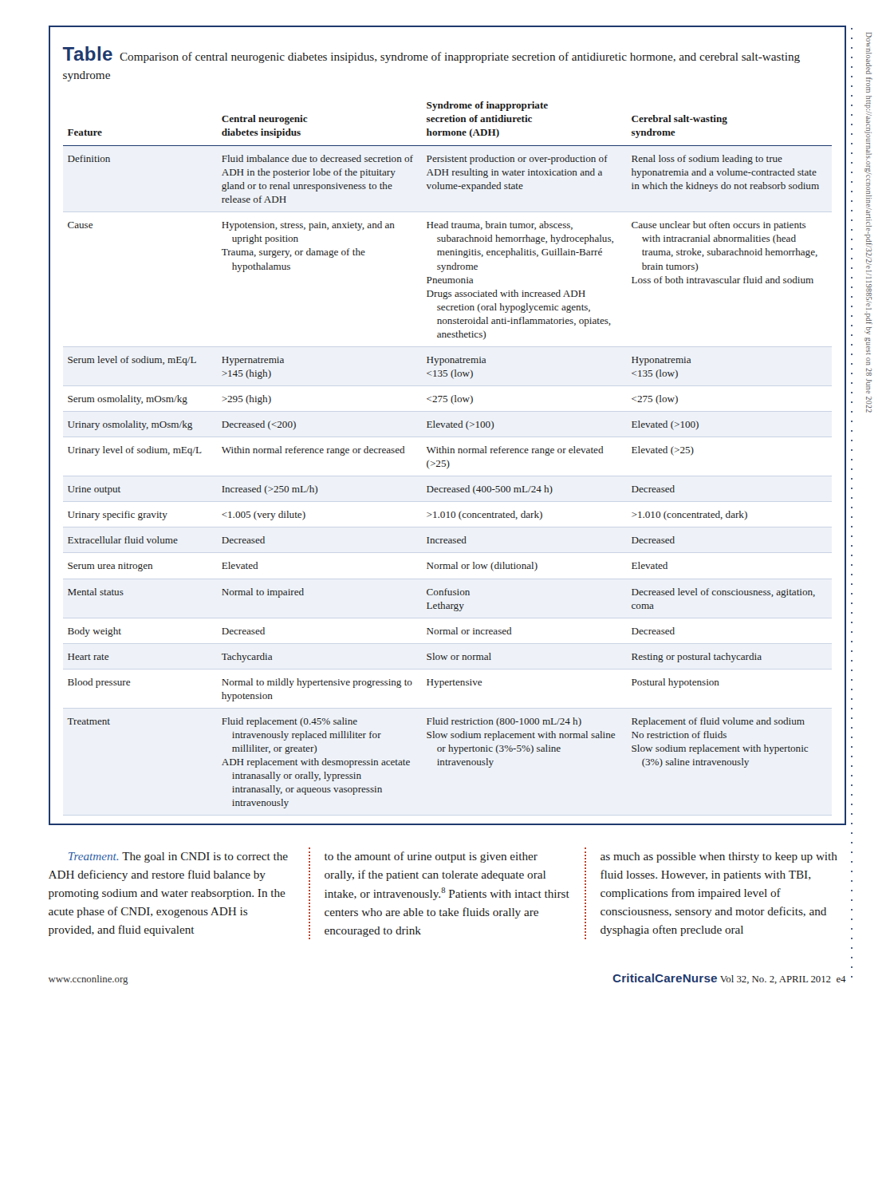Downloaded from http://aacnjournals.org/ccnonline/article-pdf/32/2/e1/119885/e1.pdf by guest on 28 June 2022
Table Comparison of central neurogenic diabetes insipidus, syndrome of inappropriate secretion of antidiuretic hormone, and cerebral salt-wasting syndrome
| Feature | Central neurogenic diabetes insipidus | Syndrome of inappropriate secretion of antidiuretic hormone (ADH) | Cerebral salt-wasting syndrome |
| --- | --- | --- | --- |
| Definition | Fluid imbalance due to decreased secretion of ADH in the posterior lobe of the pituitary gland or to renal unresponsiveness to the release of ADH | Persistent production or over-production of ADH resulting in water intoxication and a volume-expanded state | Renal loss of sodium leading to true hyponatremia and a volume-contracted state in which the kidneys do not reabsorb sodium |
| Cause | Hypotension, stress, pain, anxiety, and an upright position Trauma, surgery, or damage of the hypothalamus | Head trauma, brain tumor, abscess, subarachnoid hemorrhage, hydrocephalus, meningitis, encephalitis, Guillain-Barré syndrome Pneumonia Drugs associated with increased ADH secretion (oral hypoglycemic agents, nonsteroidal anti-inflammatories, opiates, anesthetics) | Cause unclear but often occurs in patients with intracranial abnormalities (head trauma, stroke, subarachnoid hemorrhage, brain tumors) Loss of both intravascular fluid and sodium |
| Serum level of sodium, mEq/L | Hypernatremia >145 (high) | Hyponatremia <135 (low) | Hyponatremia <135 (low) |
| Serum osmolality, mOsm/kg | >295 (high) | <275 (low) | <275 (low) |
| Urinary osmolality, mOsm/kg | Decreased (<200) | Elevated (>100) | Elevated (>100) |
| Urinary level of sodium, mEq/L | Within normal reference range or decreased | Within normal reference range or elevated (>25) | Elevated (>25) |
| Urine output | Increased (>250 mL/h) | Decreased (400-500 mL/24 h) | Decreased |
| Urinary specific gravity | <1.005 (very dilute) | >1.010 (concentrated, dark) | >1.010 (concentrated, dark) |
| Extracellular fluid volume | Decreased | Increased | Decreased |
| Serum urea nitrogen | Elevated | Normal or low (dilutional) | Elevated |
| Mental status | Normal to impaired | Confusion Lethargy | Decreased level of consciousness, agitation, coma |
| Body weight | Decreased | Normal or increased | Decreased |
| Heart rate | Tachycardia | Slow or normal | Resting or postural tachycardia |
| Blood pressure | Normal to mildly hypertensive progressing to hypotension | Hypertensive | Postural hypotension |
| Treatment | Fluid replacement (0.45% saline intravenously replaced milliliter for milliliter, or greater) ADH replacement with desmopressin acetate intranasally or orally, lypressin intranasally, or aqueous vasopressin intravenously | Fluid restriction (800-1000 mL/24 h) Slow sodium replacement with normal saline or hypertonic (3%-5%) saline intravenously | Replacement of fluid volume and sodium No restriction of fluids Slow sodium replacement with hypertonic (3%) saline intravenously |
Treatment. The goal in CNDI is to correct the ADH deficiency and restore fluid balance by promoting sodium and water reabsorption. In the acute phase of CNDI, exogenous ADH is provided, and fluid equivalent
to the amount of urine output is given either orally, if the patient can tolerate adequate oral intake, or intravenously.8 Patients with intact thirst centers who are able to take fluids orally are encouraged to drink
as much as possible when thirsty to keep up with fluid losses. However, in patients with TBI, complications from impaired level of consciousness, sensory and motor deficits, and dysphagia often preclude oral
www.ccnonline.org
CriticalCareNurse Vol 32, No. 2, APRIL 2012 e4